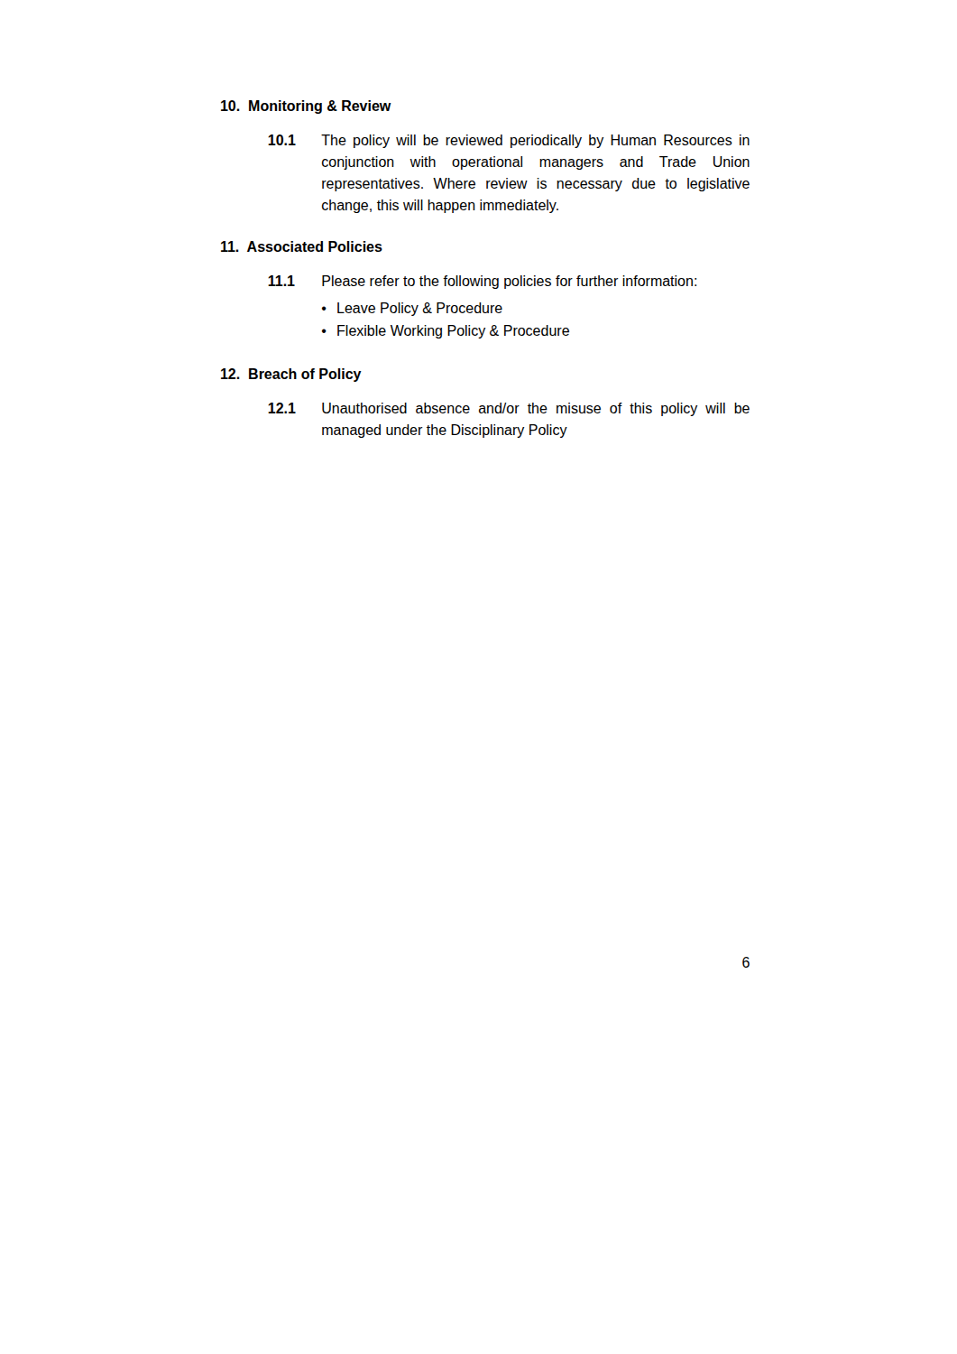10. Monitoring & Review
10.1 The policy will be reviewed periodically by Human Resources in conjunction with operational managers and Trade Union representatives. Where review is necessary due to legislative change, this will happen immediately.
11. Associated Policies
11.1 Please refer to the following policies for further information:
Leave Policy & Procedure
Flexible Working Policy & Procedure
12. Breach of Policy
12.1 Unauthorised absence and/or the misuse of this policy will be managed under the Disciplinary Policy
6